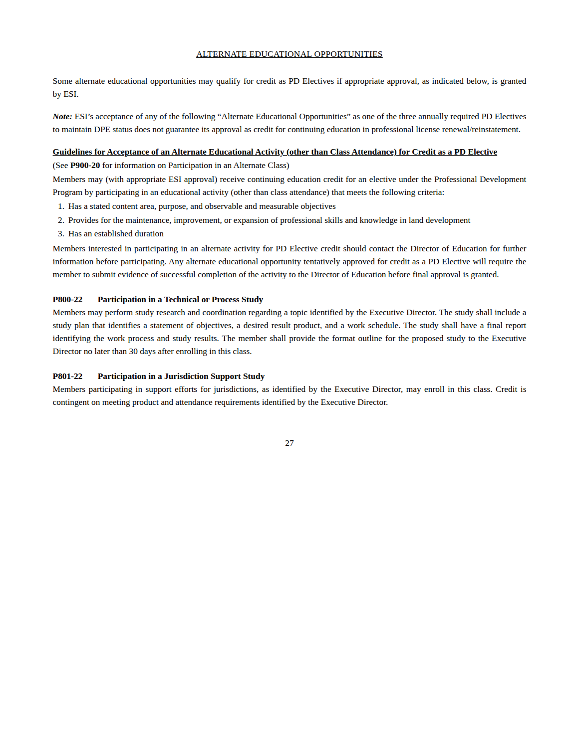Alternate Educational Opportunities
Some alternate educational opportunities may qualify for credit as PD Electives if appropriate approval, as indicated below, is granted by ESI.
Note: ESI’s acceptance of any of the following “Alternate Educational Opportunities” as one of the three annually required PD Electives to maintain DPE status does not guarantee its approval as credit for continuing education in professional license renewal/reinstatement.
Guidelines for Acceptance of an Alternate Educational Activity (other than Class Attendance) for Credit as a PD Elective
(See P900-20 for information on Participation in an Alternate Class)
Members may (with appropriate ESI approval) receive continuing education credit for an elective under the Professional Development Program by participating in an educational activity (other than class attendance) that meets the following criteria:
Has a stated content area, purpose, and observable and measurable objectives
Provides for the maintenance, improvement, or expansion of professional skills and knowledge in land development
Has an established duration
Members interested in participating in an alternate activity for PD Elective credit should contact the Director of Education for further information before participating. Any alternate educational opportunity tentatively approved for credit as a PD Elective will require the member to submit evidence of successful completion of the activity to the Director of Education before final approval is granted.
P800-22 Participation in a Technical or Process Study
Members may perform study research and coordination regarding a topic identified by the Executive Director. The study shall include a study plan that identifies a statement of objectives, a desired result product, and a work schedule. The study shall have a final report identifying the work process and study results. The member shall provide the format outline for the proposed study to the Executive Director no later than 30 days after enrolling in this class.
P801-22 Participation in a Jurisdiction Support Study
Members participating in support efforts for jurisdictions, as identified by the Executive Director, may enroll in this class. Credit is contingent on meeting product and attendance requirements identified by the Executive Director.
27